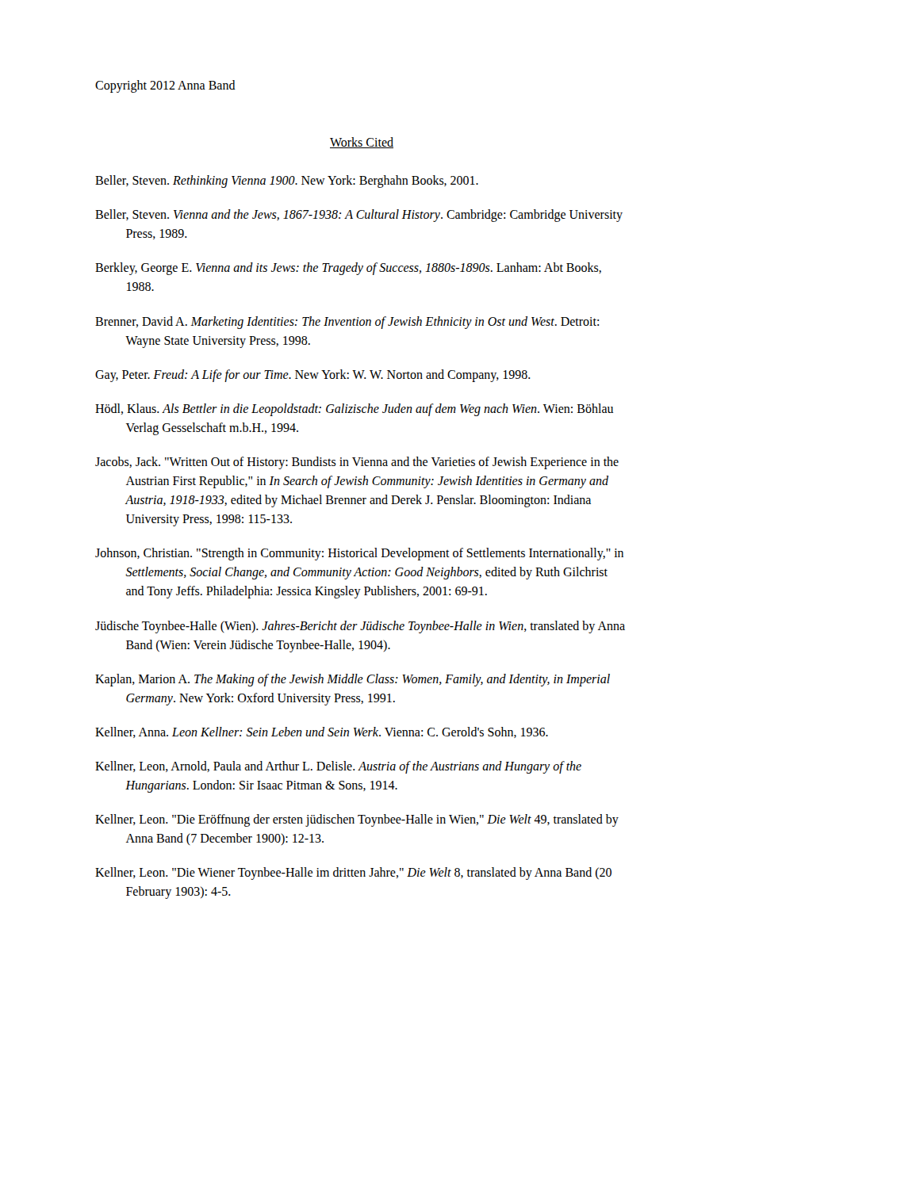Copyright 2012 Anna Band
Works Cited
Beller, Steven. Rethinking Vienna 1900. New York: Berghahn Books, 2001.
Beller, Steven. Vienna and the Jews, 1867-1938: A Cultural History. Cambridge: Cambridge University Press, 1989.
Berkley, George E. Vienna and its Jews: the Tragedy of Success, 1880s-1890s. Lanham: Abt Books, 1988.
Brenner, David A. Marketing Identities: The Invention of Jewish Ethnicity in Ost und West. Detroit: Wayne State University Press, 1998.
Gay, Peter. Freud: A Life for our Time. New York: W. W. Norton and Company, 1998.
Hödl, Klaus. Als Bettler in die Leopoldstadt: Galizische Juden auf dem Weg nach Wien. Wien: Böhlau Verlag Gesselschaft m.b.H., 1994.
Jacobs, Jack. "Written Out of History: Bundists in Vienna and the Varieties of Jewish Experience in the Austrian First Republic," in In Search of Jewish Community: Jewish Identities in Germany and Austria, 1918-1933, edited by Michael Brenner and Derek J. Penslar. Bloomington: Indiana University Press, 1998: 115-133.
Johnson, Christian. "Strength in Community: Historical Development of Settlements Internationally," in Settlements, Social Change, and Community Action: Good Neighbors, edited by Ruth Gilchrist and Tony Jeffs. Philadelphia: Jessica Kingsley Publishers, 2001: 69-91.
Jüdische Toynbee-Halle (Wien). Jahres-Bericht der Jüdische Toynbee-Halle in Wien, translated by Anna Band (Wien: Verein Jüdische Toynbee-Halle, 1904).
Kaplan, Marion A. The Making of the Jewish Middle Class: Women, Family, and Identity, in Imperial Germany. New York: Oxford University Press, 1991.
Kellner, Anna. Leon Kellner: Sein Leben und Sein Werk. Vienna: C. Gerold's Sohn, 1936.
Kellner, Leon, Arnold, Paula and Arthur L. Delisle. Austria of the Austrians and Hungary of the Hungarians. London: Sir Isaac Pitman & Sons, 1914.
Kellner, Leon. "Die Eröffnung der ersten jüdischen Toynbee-Halle in Wien," Die Welt 49, translated by Anna Band (7 December 1900): 12-13.
Kellner, Leon. "Die Wiener Toynbee-Halle im dritten Jahre," Die Welt 8, translated by Anna Band (20 February 1903): 4-5.